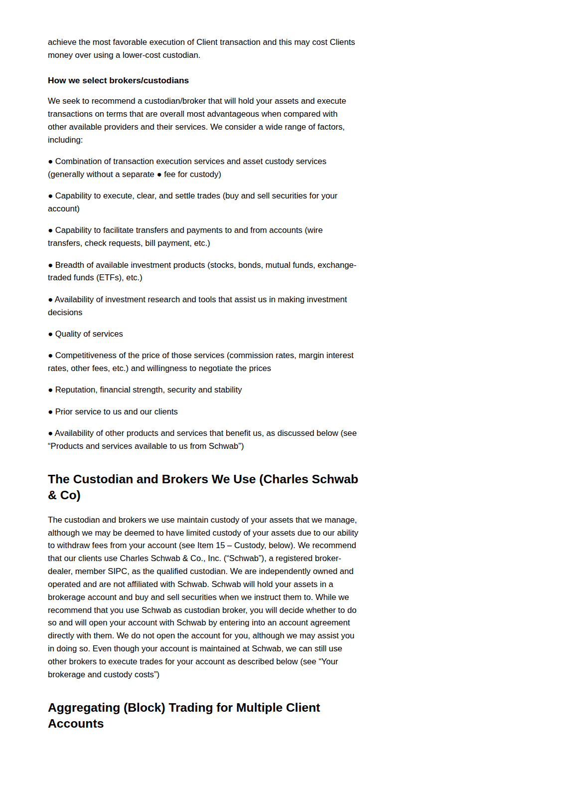achieve the most favorable execution of Client transaction and this may cost Clients money over using a lower-cost custodian.
How we select brokers/custodians
We seek to recommend a custodian/broker that will hold your assets and execute transactions on terms that are overall most advantageous when compared with other available providers and their services. We consider a wide range of factors, including:
● Combination of transaction execution services and asset custody services (generally without a separate ● fee for custody)
● Capability to execute, clear, and settle trades (buy and sell securities for your account)
● Capability to facilitate transfers and payments to and from accounts (wire transfers, check requests, bill payment, etc.)
● Breadth of available investment products (stocks, bonds, mutual funds, exchange-traded funds (ETFs), etc.)
● Availability of investment research and tools that assist us in making investment decisions
● Quality of services
● Competitiveness of the price of those services (commission rates, margin interest rates, other fees, etc.) and willingness to negotiate the prices
● Reputation, financial strength, security and stability
● Prior service to us and our clients
● Availability of other products and services that benefit us, as discussed below (see “Products and services available to us from Schwab”)
The Custodian and Brokers We Use (Charles Schwab & Co)
The custodian and brokers we use maintain custody of your assets that we manage, although we may be deemed to have limited custody of your assets due to our ability to withdraw fees from your account (see Item 15 – Custody, below). We recommend that our clients use Charles Schwab & Co., Inc. (“Schwab”), a registered broker-dealer, member SIPC, as the qualified custodian. We are independently owned and operated and are not affiliated with Schwab. Schwab will hold your assets in a brokerage account and buy and sell securities when we instruct them to. While we recommend that you use Schwab as custodian broker, you will decide whether to do so and will open your account with Schwab by entering into an account agreement directly with them. We do not open the account for you, although we may assist you in doing so. Even though your account is maintained at Schwab, we can still use other brokers to execute trades for your account as described below (see “Your brokerage and custody costs”)
Aggregating (Block) Trading for Multiple Client Accounts